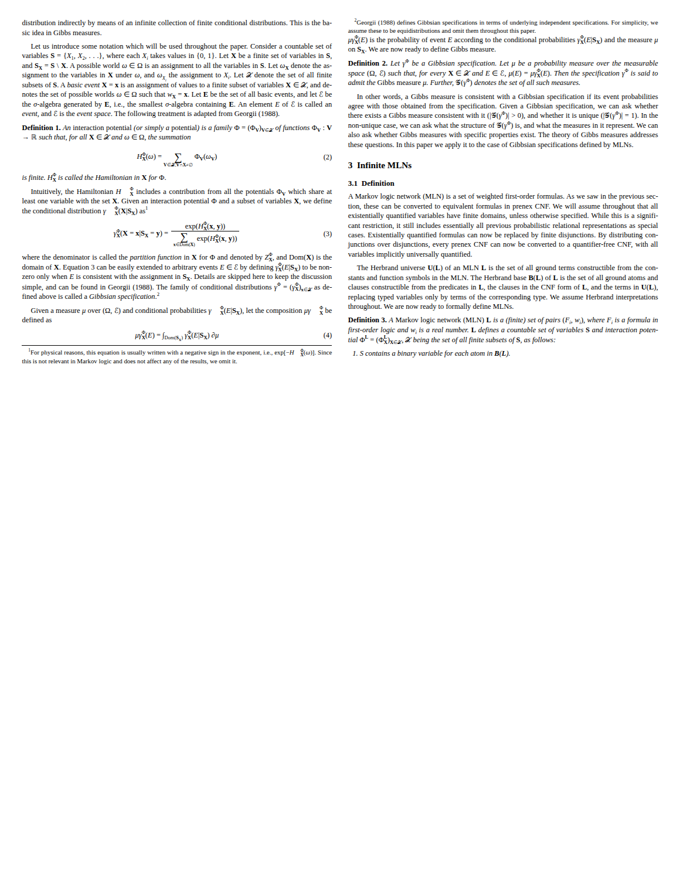distribution indirectly by means of an infinite collection of finite conditional distributions. This is the basic idea in Gibbs measures.
Let us introduce some notation which will be used throughout the paper. Consider a countable set of variables S = {X1, X2, . . .}, where each Xi takes values in {0, 1}. Let X be a finite set of variables in S, and SX = S \ X. A possible world ω ∈ Ω is an assignment to all the variables in S. Let ωX denote the assignment to the variables in X under ω, and ωXi the assignment to Xi. Let 𝒳 denote the set of all finite subsets of S. A basic event X = x is an assignment of values to a finite subset of variables X ∈ 𝒳, and denotes the set of possible worlds ω ∈ Ω such that wX = x. Let E be the set of all basic events, and let ℰ be the σ-algebra generated by E, i.e., the smallest σ-algebra containing E. An element E of ℰ is called an event, and ℰ is the event space. The following treatment is adapted from Georgii (1988).
Definition 1. An interaction potential (or simply a potential) is a family Φ = (ΦV)V∈𝒳 of functions ΦV : V → ℝ such that, for all X ∈ 𝒳 and ω ∈ Ω, the summation
HΦX(ω) = ∑V∈𝒳,V∩X≠∅ ΦV(ωV) (2)
is finite. HΦX is called the Hamiltonian in X for Φ.
Intuitively, the Hamiltonian HΦX includes a contribution from all the potentials ΦV which share at least one variable with the set X. Given an interaction potential Φ and a subset of variables X, we define the conditional distribution γΦX(X|SX) as1
γΦX(X = x|SX = y) = exp(HΦX(x, y)) ∑x∈Dom(X) exp(HΦX(x, y)) (3)
where the denominator is called the partition function in X for Φ and denoted by ZΦX, and Dom(X) is the domain of X. Equation 3 can be easily extended to arbitrary events E ∈ ℰ by defining γΦX(E|SX) to be non-zero only when E is consistent with the assignment in SX. Details are skipped here to keep the discussion simple, and can be found in Georgii (1988). The family of conditional distributions γΦ = (γΦX)x∈𝒳 as defined above is called a Gibbsian specification.2
Given a measure μ over (Ω, ℰ) and conditional probabilities γΦX(E|SX), let the composition μγ ΦX be defined as
μγ ΦX(E) = ∫Dom(SX) γΦX(E|SX) ∂μ (4)
1For physical reasons, this equation is usually written with a negative sign in the exponent, i.e., exp[−HΦX(ω)]. Since this is not relevant in Markov logic and does not affect any of the results, we omit it.
2Georgii (1988) defines Gibbsian specifications in terms of underlying independent specifications. For simplicity, we assume these to be equidistributions and omit them throughout this paper.
μγ ΦX(E) is the probability of event E according to the conditional probabilities γΦX(E|SX) and the measure μ on SX. We are now ready to define Gibbs measure.
Definition 2. Let γΦ be a Gibbsian specification. Let μ be a probability measure over the measurable space (Ω, ℰ) such that, for every X ∈ 𝒳 and E ∈ ℰ, μ(E) = μγ ΦX(E). Then the specification γΦ is said to admit the Gibbs measure μ. Further, 𝒢(γΦ) denotes the set of all such measures.
In other words, a Gibbs measure is consistent with a Gibbsian specification if its event probabilities agree with those obtained from the specification. Given a Gibbsian specification, we can ask whether there exists a Gibbs measure consistent with it (|𝒢(γΦ)| > 0), and whether it is unique (|𝒢(γΦ)| = 1). In the non-unique case, we can ask what the structure of 𝒢(γΦ) is, and what the measures in it represent. We can also ask whether Gibbs measures with specific properties exist. The theory of Gibbs measures addresses these questions. In this paper we apply it to the case of Gibbsian specifications defined by MLNs.
3 Infinite MLNs
3.1 Definition
A Markov logic network (MLN) is a set of weighted first-order formulas. As we saw in the previous section, these can be converted to equivalent formulas in prenex CNF. We will assume throughout that all existentially quantified variables have finite domains, unless otherwise specified. While this is a significant restriction, it still includes essentially all previous probabilistic relational representations as special cases. Existentially quantified formulas can now be replaced by finite disjunctions. By distributing conjunctions over disjunctions, every prenex CNF can now be converted to a quantifier-free CNF, with all variables implicitly universally quantified.
The Herbrand universe U(L) of an MLN L is the set of all ground terms constructible from the constants and function symbols in the MLN. The Herbrand base B(L) of L is the set of all ground atoms and clauses constructible from the predicates in L, the clauses in the CNF form of L, and the terms in U(L), replacing typed variables only by terms of the corresponding type. We assume Herbrand interpretations throughout. We are now ready to formally define MLNs.
Definition 3. A Markov logic network (MLN) L is a (finite) set of pairs (Fi, wi), where Fi is a formula in first-order logic and wi is a real number. L defines a countable set of variables S and interaction potential ΦL = (ΦLX)X∈𝒳, 𝒳 being the set of all finite subsets of S, as follows:
S contains a binary variable for each atom in B(L).